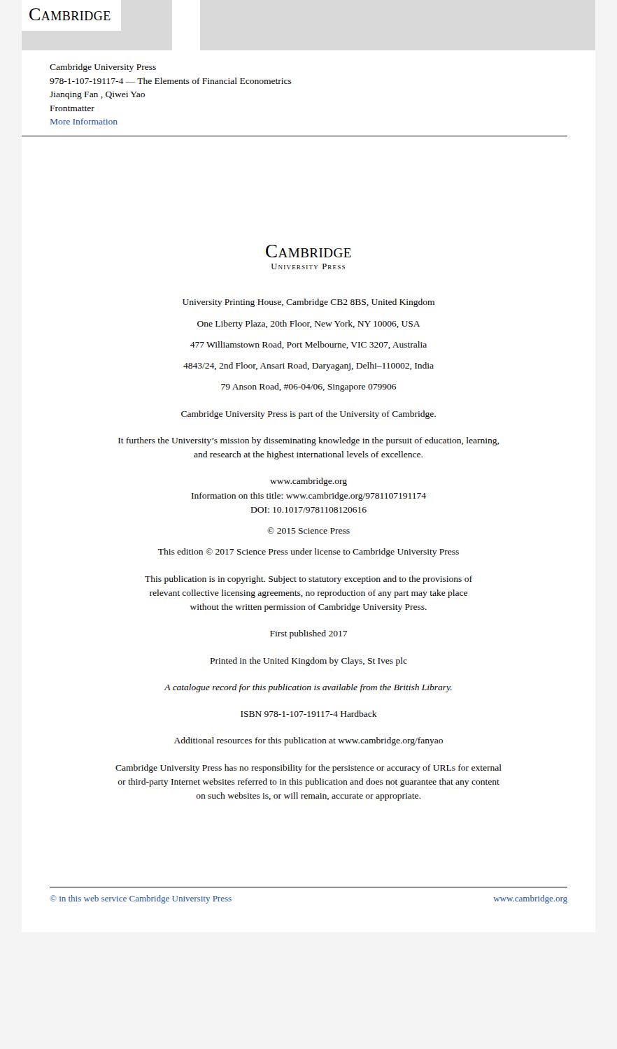Cambridge
Cambridge University Press
978-1-107-19117-4 — The Elements of Financial Econometrics
Jianqing Fan , Qiwei Yao
Frontmatter
More Information
Cambridge University Press
University Printing House, Cambridge CB2 8BS, United Kingdom
One Liberty Plaza, 20th Floor, New York, NY 10006, USA
477 Williamstown Road, Port Melbourne, VIC 3207, Australia
4843/24, 2nd Floor, Ansari Road, Daryaganj, Delhi–110002, India
79 Anson Road, #06-04/06, Singapore 079906
Cambridge University Press is part of the University of Cambridge.
It furthers the University’s mission by disseminating knowledge in the pursuit of education, learning, and research at the highest international levels of excellence.
www.cambridge.org
Information on this title: www.cambridge.org/9781107191174
DOI: 10.1017/9781108120616
© 2015 Science Press
This edition © 2017 Science Press under license to Cambridge University Press
This publication is in copyright. Subject to statutory exception and to the provisions of relevant collective licensing agreements, no reproduction of any part may take place without the written permission of Cambridge University Press.
First published 2017
Printed in the United Kingdom by Clays, St Ives plc
A catalogue record for this publication is available from the British Library.
ISBN 978-1-107-19117-4 Hardback
Additional resources for this publication at www.cambridge.org/fanyao
Cambridge University Press has no responsibility for the persistence or accuracy of URLs for external or third-party Internet websites referred to in this publication and does not guarantee that any content on such websites is, or will remain, accurate or appropriate.
© in this web service Cambridge University Press
www.cambridge.org